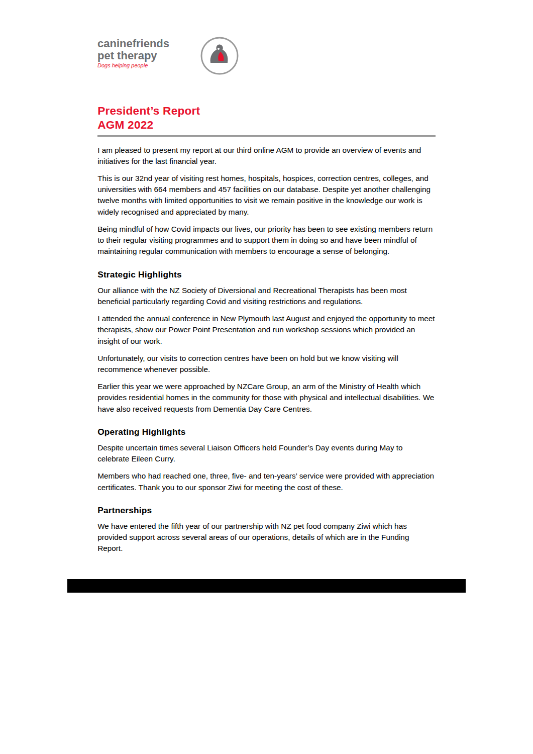caninefriends pet therapy Dogs helping people
President’s Report
AGM 2022
I am pleased to present my report at our third online AGM to provide an overview of events and initiatives for the last financial year.
This is our 32nd year of visiting rest homes, hospitals, hospices, correction centres, colleges, and universities with 664 members and 457 facilities on our database. Despite yet another challenging twelve months with limited opportunities to visit we remain positive in the knowledge our work is widely recognised and appreciated by many.
Being mindful of how Covid impacts our lives, our priority has been to see existing members return to their regular visiting programmes and to support them in doing so and have been mindful of maintaining regular communication with members to encourage a sense of belonging.
Strategic Highlights
Our alliance with the NZ Society of Diversional and Recreational Therapists has been most beneficial particularly regarding Covid and visiting restrictions and regulations.
I attended the annual conference in New Plymouth last August and enjoyed the opportunity to meet therapists, show our Power Point Presentation and run workshop sessions which provided an insight of our work.
Unfortunately, our visits to correction centres have been on hold but we know visiting will recommence whenever possible.
Earlier this year we were approached by NZCare Group, an arm of the Ministry of Health which provides residential homes in the community for those with physical and intellectual disabilities. We have also received requests from Dementia Day Care Centres.
Operating Highlights
Despite uncertain times several Liaison Officers held Founder’s Day events during May to celebrate Eileen Curry.
Members who had reached one, three, five- and ten-years’ service were provided with appreciation certificates. Thank you to our sponsor Ziwi for meeting the cost of these.
Partnerships
We have entered the fifth year of our partnership with NZ pet food company Ziwi which has provided support across several areas of our operations, details of which are in the Funding Report.